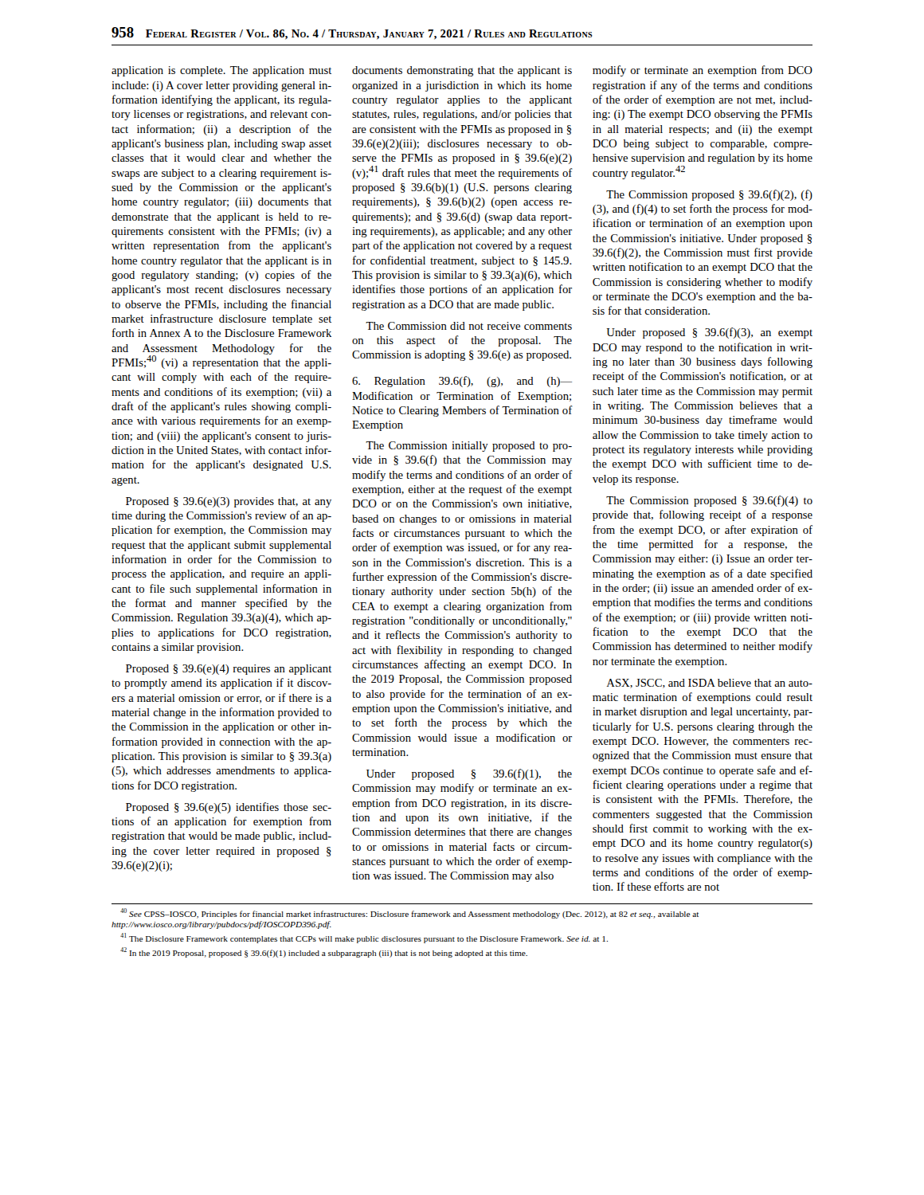958 Federal Register / Vol. 86, No. 4 / Thursday, January 7, 2021 / Rules and Regulations
application is complete. The application must include: (i) A cover letter providing general information identifying the applicant, its regulatory licenses or registrations, and relevant contact information; (ii) a description of the applicant's business plan, including swap asset classes that it would clear and whether the swaps are subject to a clearing requirement issued by the Commission or the applicant's home country regulator; (iii) documents that demonstrate that the applicant is held to requirements consistent with the PFMIs; (iv) a written representation from the applicant's home country regulator that the applicant is in good regulatory standing; (v) copies of the applicant's most recent disclosures necessary to observe the PFMIs, including the financial market infrastructure disclosure template set forth in Annex A to the Disclosure Framework and Assessment Methodology for the PFMIs;40 (vi) a representation that the applicant will comply with each of the requirements and conditions of its exemption; (vii) a draft of the applicant's rules showing compliance with various requirements for an exemption; and (viii) the applicant's consent to jurisdiction in the United States, with contact information for the applicant's designated U.S. agent.
Proposed § 39.6(e)(3) provides that, at any time during the Commission's review of an application for exemption, the Commission may request that the applicant submit supplemental information in order for the Commission to process the application, and require an applicant to file such supplemental information in the format and manner specified by the Commission. Regulation 39.3(a)(4), which applies to applications for DCO registration, contains a similar provision.
Proposed § 39.6(e)(4) requires an applicant to promptly amend its application if it discovers a material omission or error, or if there is a material change in the information provided to the Commission in the application or other information provided in connection with the application. This provision is similar to § 39.3(a)(5), which addresses amendments to applications for DCO registration.
Proposed § 39.6(e)(5) identifies those sections of an application for exemption from registration that would be made public, including the cover letter required in proposed § 39.6(e)(2)(i);
documents demonstrating that the applicant is organized in a jurisdiction in which its home country regulator applies to the applicant statutes, rules, regulations, and/or policies that are consistent with the PFMIs as proposed in § 39.6(e)(2)(iii); disclosures necessary to observe the PFMIs as proposed in § 39.6(e)(2)(v);41 draft rules that meet the requirements of proposed § 39.6(b)(1) (U.S. persons clearing requirements), § 39.6(b)(2) (open access requirements); and § 39.6(d) (swap data reporting requirements), as applicable; and any other part of the application not covered by a request for confidential treatment, subject to § 145.9. This provision is similar to § 39.3(a)(6), which identifies those portions of an application for registration as a DCO that are made public.
The Commission did not receive comments on this aspect of the proposal. The Commission is adopting § 39.6(e) as proposed.
6. Regulation 39.6(f), (g), and (h)—Modification or Termination of Exemption; Notice to Clearing Members of Termination of Exemption
The Commission initially proposed to provide in § 39.6(f) that the Commission may modify the terms and conditions of an order of exemption, either at the request of the exempt DCO or on the Commission's own initiative, based on changes to or omissions in material facts or circumstances pursuant to which the order of exemption was issued, or for any reason in the Commission's discretion. This is a further expression of the Commission's discretionary authority under section 5b(h) of the CEA to exempt a clearing organization from registration ''conditionally or unconditionally,'' and it reflects the Commission's authority to act with flexibility in responding to changed circumstances affecting an exempt DCO. In the 2019 Proposal, the Commission proposed to also provide for the termination of an exemption upon the Commission's initiative, and to set forth the process by which the Commission would issue a modification or termination.
Under proposed § 39.6(f)(1), the Commission may modify or terminate an exemption from DCO registration, in its discretion and upon its own initiative, if the Commission determines that there are changes to or omissions in material facts or circumstances pursuant to which the order of exemption was issued. The Commission may also
modify or terminate an exemption from DCO registration if any of the terms and conditions of the order of exemption are not met, including: (i) The exempt DCO observing the PFMIs in all material respects; and (ii) the exempt DCO being subject to comparable, comprehensive supervision and regulation by its home country regulator.42
The Commission proposed § 39.6(f)(2), (f)(3), and (f)(4) to set forth the process for modification or termination of an exemption upon the Commission's initiative. Under proposed § 39.6(f)(2), the Commission must first provide written notification to an exempt DCO that the Commission is considering whether to modify or terminate the DCO's exemption and the basis for that consideration.
Under proposed § 39.6(f)(3), an exempt DCO may respond to the notification in writing no later than 30 business days following receipt of the Commission's notification, or at such later time as the Commission may permit in writing. The Commission believes that a minimum 30-business day timeframe would allow the Commission to take timely action to protect its regulatory interests while providing the exempt DCO with sufficient time to develop its response.
The Commission proposed § 39.6(f)(4) to provide that, following receipt of a response from the exempt DCO, or after expiration of the time permitted for a response, the Commission may either: (i) Issue an order terminating the exemption as of a date specified in the order; (ii) issue an amended order of exemption that modifies the terms and conditions of the exemption; or (iii) provide written notification to the exempt DCO that the Commission has determined to neither modify nor terminate the exemption.
ASX, JSCC, and ISDA believe that an automatic termination of exemptions could result in market disruption and legal uncertainty, particularly for U.S. persons clearing through the exempt DCO. However, the commenters recognized that the Commission must ensure that exempt DCOs continue to operate safe and efficient clearing operations under a regime that is consistent with the PFMIs. Therefore, the commenters suggested that the Commission should first commit to working with the exempt DCO and its home country regulator(s) to resolve any issues with compliance with the terms and conditions of the order of exemption. If these efforts are not
40 See CPSS–IOSCO, Principles for financial market infrastructures: Disclosure framework and Assessment methodology (Dec. 2012), at 82 et seq., available at http://www.iosco.org/library/pubdocs/pdf/IOSCOPD396.pdf.
41 The Disclosure Framework contemplates that CCPs will make public disclosures pursuant to the Disclosure Framework. See id. at 1.
42 In the 2019 Proposal, proposed § 39.6(f)(1) included a subparagraph (iii) that is not being adopted at this time.